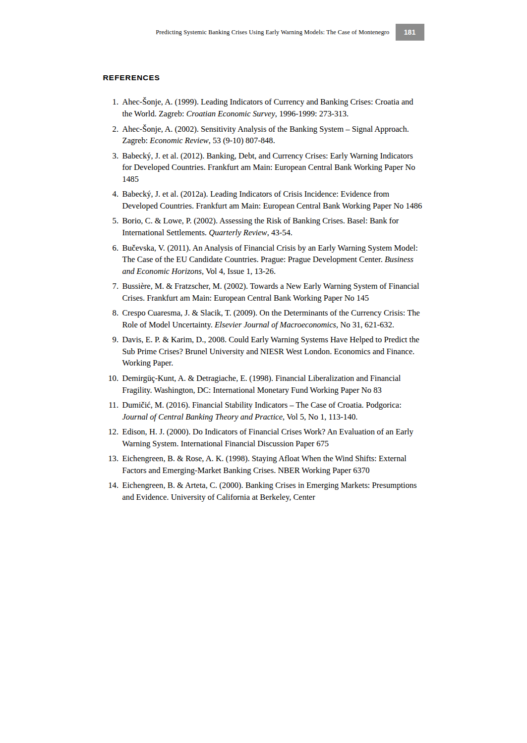Predicting Systemic Banking Crises Using Early Warning Models: The Case of Montenegro
181
References
Ahec-Šonje, A. (1999). Leading Indicators of Currency and Banking Crises: Croatia and the World. Zagreb: Croatian Economic Survey, 1996-1999: 273-313.
Ahec-Šonje, A. (2002). Sensitivity Analysis of the Banking System – Signal Approach. Zagreb: Economic Review, 53 (9-10) 807-848.
Babecký, J. et al. (2012). Banking, Debt, and Currency Crises: Early Warning Indicators for Developed Countries. Frankfurt am Main: European Central Bank Working Paper No 1485
Babecký, J. et al. (2012a). Leading Indicators of Crisis Incidence: Evidence from Developed Countries. Frankfurt am Main: European Central Bank Working Paper No 1486
Borio, C. & Lowe, P. (2002). Assessing the Risk of Banking Crises. Basel: Bank for International Settlements. Quarterly Review, 43-54.
Bučevska, V. (2011). An Analysis of Financial Crisis by an Early Warning System Model: The Case of the EU Candidate Countries. Prague: Prague Development Center. Business and Economic Horizons, Vol 4, Issue 1, 13-26.
Bussière, M. & Fratzscher, M. (2002). Towards a New Early Warning System of Financial Crises. Frankfurt am Main: European Central Bank Working Paper No 145
Crespo Cuaresma, J. & Slacik, T. (2009). On the Determinants of the Currency Crisis: The Role of Model Uncertainty. Elsevier Journal of Macroeconomics, No 31, 621-632.
Davis, E. P. & Karim, D., 2008. Could Early Warning Systems Have Helped to Predict the Sub Prime Crises? Brunel University and NIESR West London. Economics and Finance. Working Paper.
Demirgüç-Kunt, A. & Detragiache, E. (1998). Financial Liberalization and Financial Fragility. Washington, DC: International Monetary Fund Working Paper No 83
Dumičić, M. (2016). Financial Stability Indicators – The Case of Croatia. Podgorica: Journal of Central Banking Theory and Practice, Vol 5, No 1, 113-140.
Edison, H. J. (2000). Do Indicators of Financial Crises Work? An Evaluation of an Early Warning System. International Financial Discussion Paper 675
Eichengreen, B. & Rose, A. K. (1998). Staying Afloat When the Wind Shifts: External Factors and Emerging-Market Banking Crises. NBER Working Paper 6370
Eichengreen, B. & Arteta, C. (2000). Banking Crises in Emerging Markets: Presumptions and Evidence. University of California at Berkeley, Center